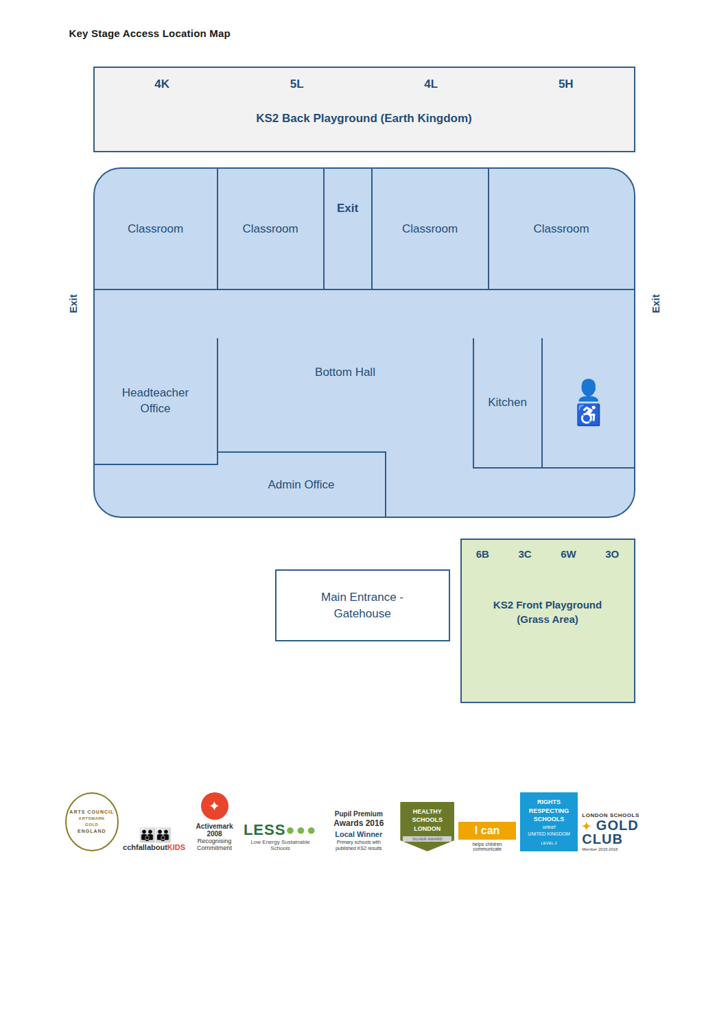Key Stage Access Location Map
4K 5L 4L 5H
KS2 Back Playground (Earth Kingdom)
Exit Exit
Classroom
Classroom
Exit
Classroom
Classroom
Headteacher
Office
Bottom Hall
Admin Office
Kitchen
👤 ♿
Main Entrance -
Gatehouse
6B 3C 6W 3O
KS2 Front Playground
(Grass Area)
ARTS COUNCIL
ARTSMARK
GOLD
ENGLAND
👪👪
cchfallabout KIDS
✦
Activemark 2008
Recognising Commitment
LESS●●●
Low Energy Sustainable Schools
Pupil Premium
Awards 2016
Local Winner
Primary schools with
published KS2 results
HEALTHY
SCHOOLS
LONDON
SILVER AWARD
I can
helps children
communicate
RIGHTS
RESPECTING
SCHOOLS
unicef
UNITED KINGDOM
LEVEL 2
LONDON SCHOOLS
✦ GOLD
CLUB
Member 2015-2016